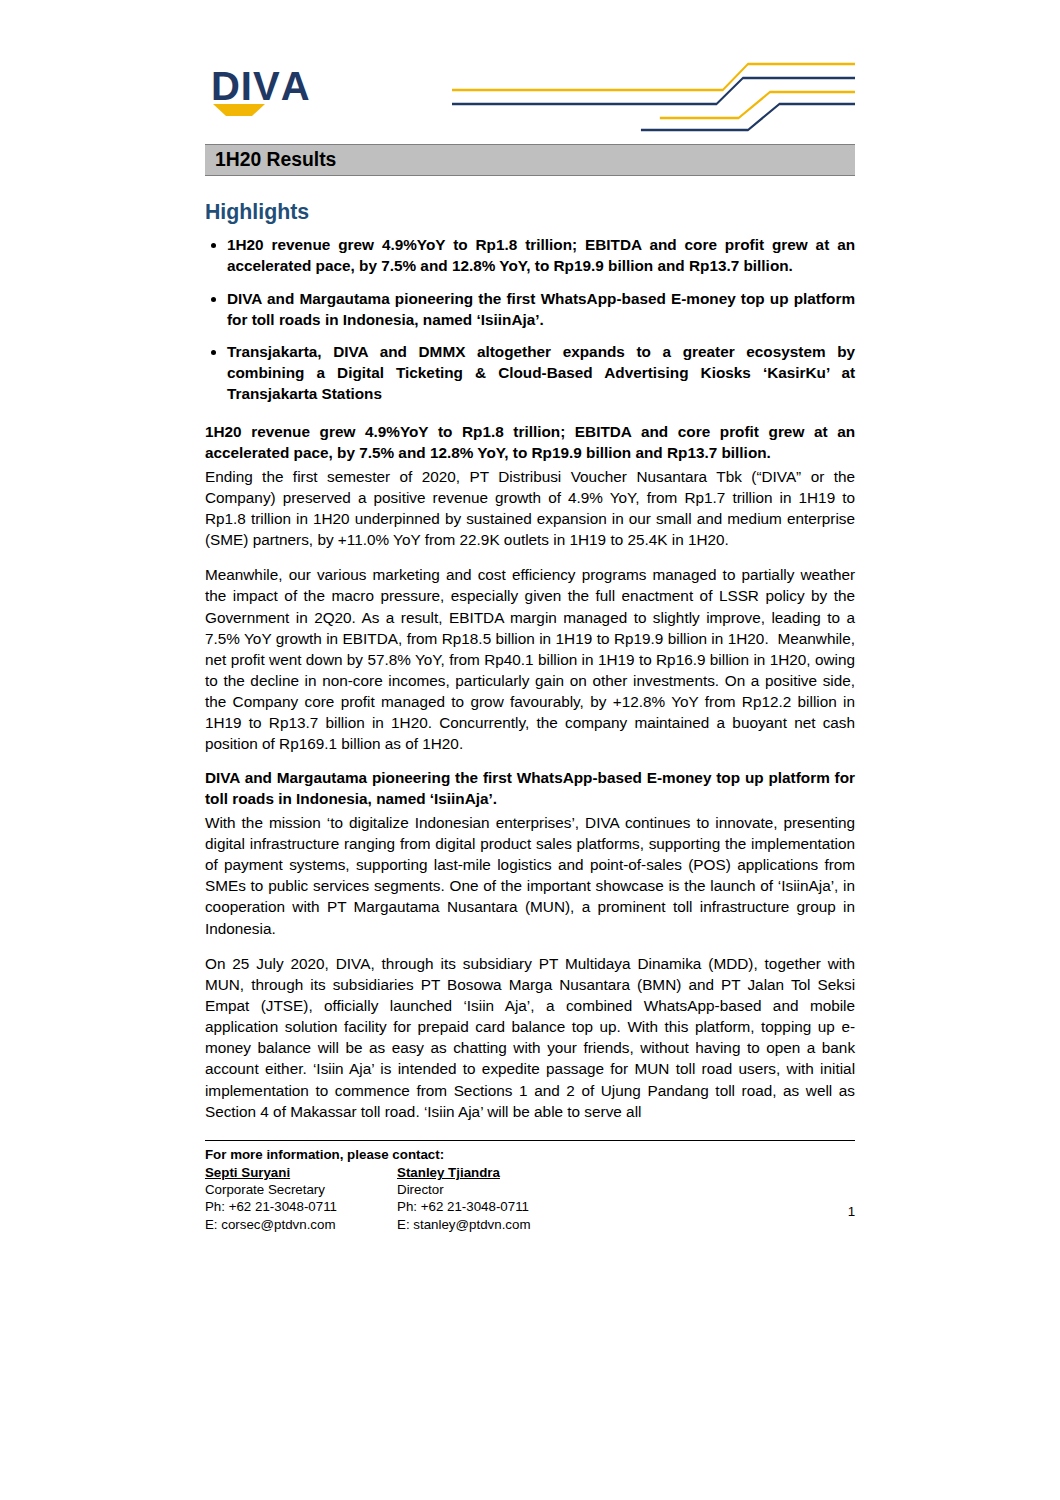DIVA
1H20 Results
Highlights
1H20 revenue grew 4.9%YoY to Rp1.8 trillion; EBITDA and core profit grew at an accelerated pace, by 7.5% and 12.8% YoY, to Rp19.9 billion and Rp13.7 billion.
DIVA and Margautama pioneering the first WhatsApp-based E-money top up platform for toll roads in Indonesia, named ‘IsiinAja’.
Transjakarta, DIVA and DMMX altogether expands to a greater ecosystem by combining a Digital Ticketing & Cloud-Based Advertising Kiosks ‘KasirKu’ at Transjakarta Stations
1H20 revenue grew 4.9%YoY to Rp1.8 trillion; EBITDA and core profit grew at an accelerated pace, by 7.5% and 12.8% YoY, to Rp19.9 billion and Rp13.7 billion.
Ending the first semester of 2020, PT Distribusi Voucher Nusantara Tbk (“DIVA” or the Company) preserved a positive revenue growth of 4.9% YoY, from Rp1.7 trillion in 1H19 to Rp1.8 trillion in 1H20 underpinned by sustained expansion in our small and medium enterprise (SME) partners, by +11.0% YoY from 22.9K outlets in 1H19 to 25.4K in 1H20.
Meanwhile, our various marketing and cost efficiency programs managed to partially weather the impact of the macro pressure, especially given the full enactment of LSSR policy by the Government in 2Q20. As a result, EBITDA margin managed to slightly improve, leading to a 7.5% YoY growth in EBITDA, from Rp18.5 billion in 1H19 to Rp19.9 billion in 1H20. Meanwhile, net profit went down by 57.8% YoY, from Rp40.1 billion in 1H19 to Rp16.9 billion in 1H20, owing to the decline in non-core incomes, particularly gain on other investments. On a positive side, the Company core profit managed to grow favourably, by +12.8% YoY from Rp12.2 billion in 1H19 to Rp13.7 billion in 1H20. Concurrently, the company maintained a buoyant net cash position of Rp169.1 billion as of 1H20.
DIVA and Margautama pioneering the first WhatsApp-based E-money top up platform for toll roads in Indonesia, named ‘IsiinAja’.
With the mission ‘to digitalize Indonesian enterprises’, DIVA continues to innovate, presenting digital infrastructure ranging from digital product sales platforms, supporting the implementation of payment systems, supporting last-mile logistics and point-of-sales (POS) applications from SMEs to public services segments. One of the important showcase is the launch of ‘IsiinAja’, in cooperation with PT Margautama Nusantara (MUN), a prominent toll infrastructure group in Indonesia.
On 25 July 2020, DIVA, through its subsidiary PT Multidaya Dinamika (MDD), together with MUN, through its subsidiaries PT Bosowa Marga Nusantara (BMN) and PT Jalan Tol Seksi Empat (JTSE), officially launched ‘Isiin Aja’, a combined WhatsApp-based and mobile application solution facility for prepaid card balance top up. With this platform, topping up e-money balance will be as easy as chatting with your friends, without having to open a bank account either. ‘Isiin Aja’ is intended to expedite passage for MUN toll road users, with initial implementation to commence from Sections 1 and 2 of Ujung Pandang toll road, as well as Section 4 of Makassar toll road. ‘Isiin Aja’ will be able to serve all
For more information, please contact:
Septi Suryani
Corporate Secretary
Ph: +62 21-3048-0711
E: corsec@ptdvn.com
Stanley Tjiandra
Director
Ph: +62 21-3048-0711
E: stanley@ptdvn.com
1